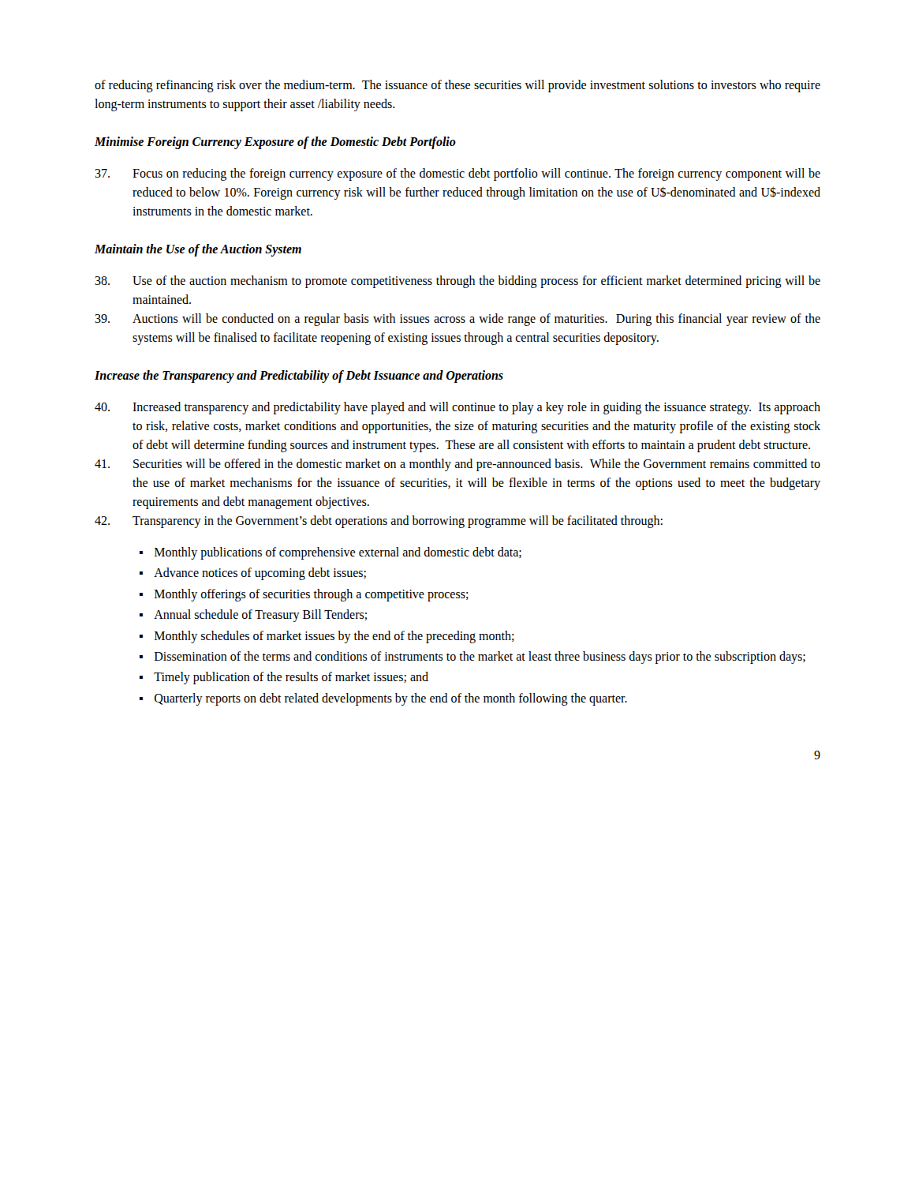of reducing refinancing risk over the medium-term. The issuance of these securities will provide investment solutions to investors who require long-term instruments to support their asset /liability needs.
Minimise Foreign Currency Exposure of the Domestic Debt Portfolio
37.
Focus on reducing the foreign currency exposure of the domestic debt portfolio will continue. The foreign currency component will be reduced to below 10%. Foreign currency risk will be further reduced through limitation on the use of U$-denominated and U$-indexed instruments in the domestic market.
Maintain the Use of the Auction System
38.
Use of the auction mechanism to promote competitiveness through the bidding process for efficient market determined pricing will be maintained.
39.
Auctions will be conducted on a regular basis with issues across a wide range of maturities. During this financial year review of the systems will be finalised to facilitate reopening of existing issues through a central securities depository.
Increase the Transparency and Predictability of Debt Issuance and Operations
40.
Increased transparency and predictability have played and will continue to play a key role in guiding the issuance strategy. Its approach to risk, relative costs, market conditions and opportunities, the size of maturing securities and the maturity profile of the existing stock of debt will determine funding sources and instrument types. These are all consistent with efforts to maintain a prudent debt structure.
41.
Securities will be offered in the domestic market on a monthly and pre-announced basis. While the Government remains committed to the use of market mechanisms for the issuance of securities, it will be flexible in terms of the options used to meet the budgetary requirements and debt management objectives.
42.
Transparency in the Government’s debt operations and borrowing programme will be facilitated through:
Monthly publications of comprehensive external and domestic debt data;
Advance notices of upcoming debt issues;
Monthly offerings of securities through a competitive process;
Annual schedule of Treasury Bill Tenders;
Monthly schedules of market issues by the end of the preceding month;
Dissemination of the terms and conditions of instruments to the market at least three business days prior to the subscription days;
Timely publication of the results of market issues; and
Quarterly reports on debt related developments by the end of the month following the quarter.
9